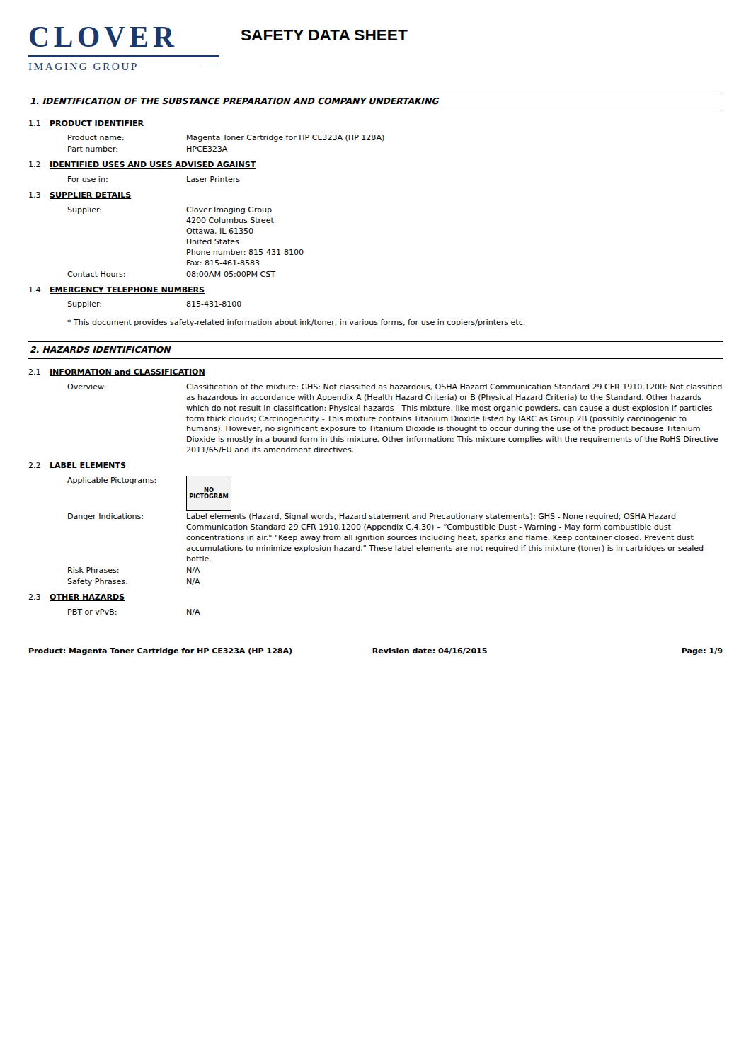CLOVER
IMAGING GROUP ——
SAFETY DATA SHEET
1. IDENTIFICATION OF THE SUBSTANCE PREPARATION AND COMPANY UNDERTAKING
1.1 PRODUCT IDENTIFIER
| Product name: | Magenta Toner Cartridge for HP CE323A (HP 128A) |
| Part number: | HPCE323A |
1.2 IDENTIFIED USES AND USES ADVISED AGAINST
| For use in: | Laser Printers |
1.3 SUPPLIER DETAILS
| Supplier: | Clover Imaging Group 4200 Columbus Street Ottawa, IL 61350 United States Phone number: 815-431-8100 Fax: 815-461-8583 |
| Contact Hours: | 08:00AM-05:00PM CST |
1.4 EMERGENCY TELEPHONE NUMBERS
| Supplier: | 815-431-8100 |
* This document provides safety-related information about ink/toner, in various forms, for use in copiers/printers etc.
2. HAZARDS IDENTIFICATION
2.1 INFORMATION and CLASSIFICATION
| Overview: | Classification of the mixture: GHS: Not classified as hazardous, OSHA Hazard Communication Standard 29 CFR 1910.1200: Not classified as hazardous in accordance with Appendix A (Health Hazard Criteria) or B (Physical Hazard Criteria) to the Standard. Other hazards which do not result in classification: Physical hazards - This mixture, like most organic powders, can cause a dust explosion if particles form thick clouds; Carcinogenicity - This mixture contains Titanium Dioxide listed by IARC as Group 2B (possibly carcinogenic to humans). However, no significant exposure to Titanium Dioxide is thought to occur during the use of the product because Titanium Dioxide is mostly in a bound form in this mixture. Other information: This mixture complies with the requirements of the RoHS Directive 2011/65/EU and its amendment directives. |
2.2 LABEL ELEMENTS
| Applicable Pictograms: | NO PICTOGRAM |
| Danger Indications: | Label elements (Hazard, Signal words, Hazard statement and Precautionary statements): GHS - None required; OSHA Hazard Communication Standard 29 CFR 1910.1200 (Appendix C.4.30) – “Combustible Dust - Warning - May form combustible dust concentrations in air." "Keep away from all ignition sources including heat, sparks and flame. Keep container closed. Prevent dust accumulations to minimize explosion hazard." These label elements are not required if this mixture (toner) is in cartridges or sealed bottle. |
| Risk Phrases: | N/A |
| Safety Phrases: | N/A |
2.3 OTHER HAZARDS
| PBT or vPvB: | N/A |
Product: Magenta Toner Cartridge for HP CE323A (HP 128A)
Revision date: 04/16/2015
Page: 1/9